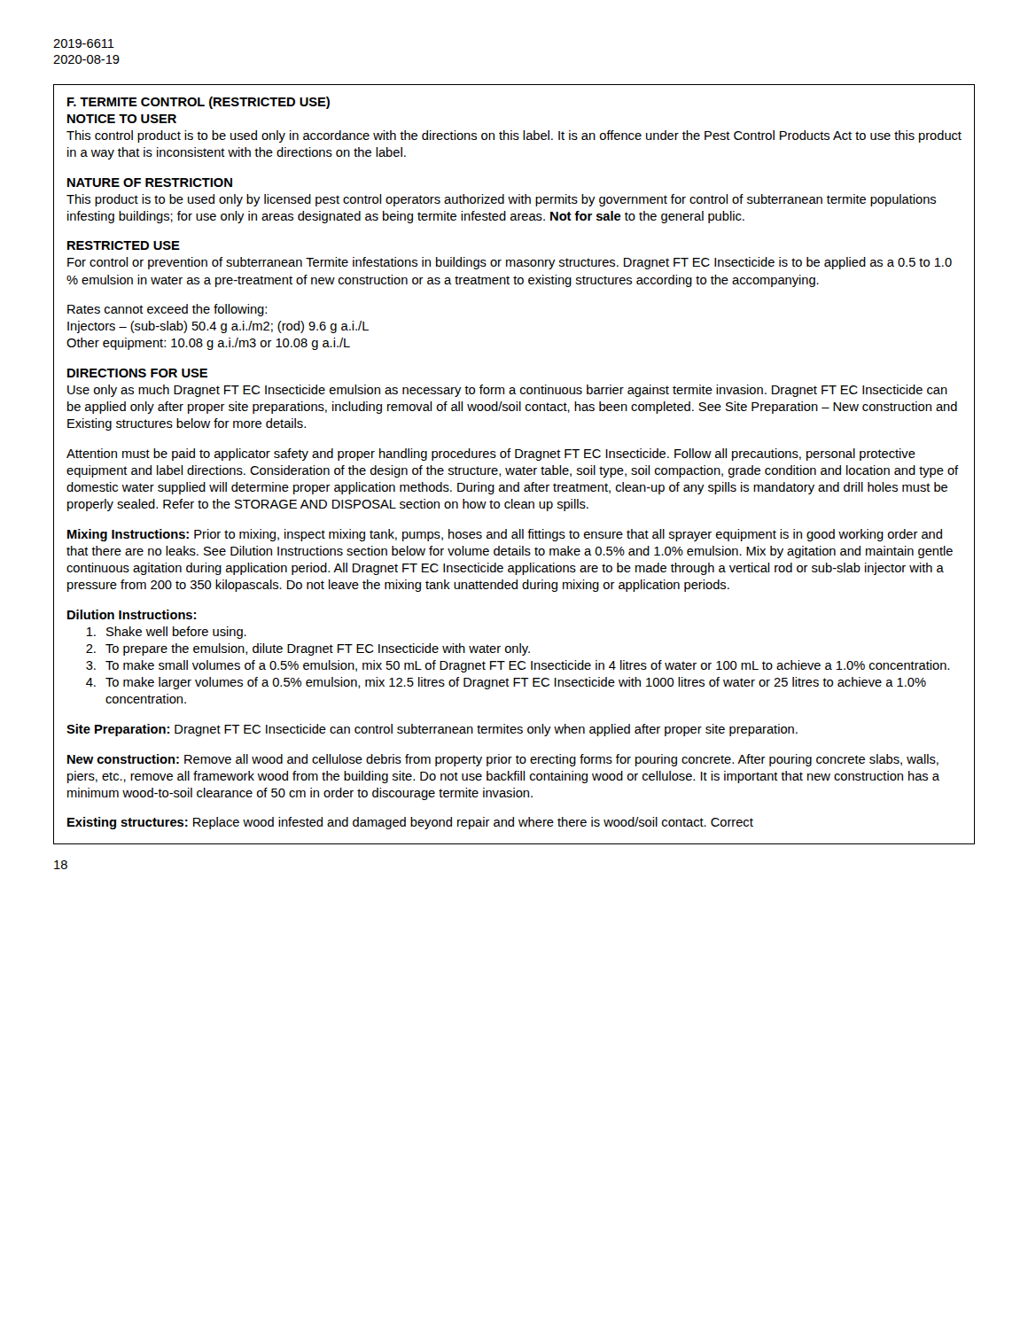2019-6611
2020-08-19
F. TERMITE CONTROL (RESTRICTED USE)
NOTICE TO USER
This control product is to be used only in accordance with the directions on this label. It is an offence under the Pest Control Products Act to use this product in a way that is inconsistent with the directions on the label.
NATURE OF RESTRICTION
This product is to be used only by licensed pest control operators authorized with permits by government for control of subterranean termite populations infesting buildings; for use only in areas designated as being termite infested areas. Not for sale to the general public.
RESTRICTED USE
For control or prevention of subterranean Termite infestations in buildings or masonry structures. Dragnet FT EC Insecticide is to be applied as a 0.5 to 1.0 % emulsion in water as a pre-treatment of new construction or as a treatment to existing structures according to the accompanying.
Rates cannot exceed the following:
Injectors – (sub-slab) 50.4 g a.i./m2; (rod) 9.6 g a.i./L
Other equipment: 10.08 g a.i./m3 or 10.08 g a.i./L
DIRECTIONS FOR USE
Use only as much Dragnet FT EC Insecticide emulsion as necessary to form a continuous barrier against termite invasion. Dragnet FT EC Insecticide can be applied only after proper site preparations, including removal of all wood/soil contact, has been completed. See Site Preparation – New construction and Existing structures below for more details.
Attention must be paid to applicator safety and proper handling procedures of Dragnet FT EC Insecticide. Follow all precautions, personal protective equipment and label directions. Consideration of the design of the structure, water table, soil type, soil compaction, grade condition and location and type of domestic water supplied will determine proper application methods. During and after treatment, clean-up of any spills is mandatory and drill holes must be properly sealed. Refer to the STORAGE AND DISPOSAL section on how to clean up spills.
Mixing Instructions: Prior to mixing, inspect mixing tank, pumps, hoses and all fittings to ensure that all sprayer equipment is in good working order and that there are no leaks. See Dilution Instructions section below for volume details to make a 0.5% and 1.0% emulsion. Mix by agitation and maintain gentle continuous agitation during application period. All Dragnet FT EC Insecticide applications are to be made through a vertical rod or sub-slab injector with a pressure from 200 to 350 kilopascals. Do not leave the mixing tank unattended during mixing or application periods.
Dilution Instructions:
Shake well before using.
To prepare the emulsion, dilute Dragnet FT EC Insecticide with water only.
To make small volumes of a 0.5% emulsion, mix 50 mL of Dragnet FT EC Insecticide in 4 litres of water or 100 mL to achieve a 1.0% concentration.
To make larger volumes of a 0.5% emulsion, mix 12.5 litres of Dragnet FT EC Insecticide with 1000 litres of water or 25 litres to achieve a 1.0% concentration.
Site Preparation: Dragnet FT EC Insecticide can control subterranean termites only when applied after proper site preparation.
New construction: Remove all wood and cellulose debris from property prior to erecting forms for pouring concrete. After pouring concrete slabs, walls, piers, etc., remove all framework wood from the building site. Do not use backfill containing wood or cellulose. It is important that new construction has a minimum wood-to-soil clearance of 50 cm in order to discourage termite invasion.
Existing structures: Replace wood infested and damaged beyond repair and where there is wood/soil contact. Correct
18